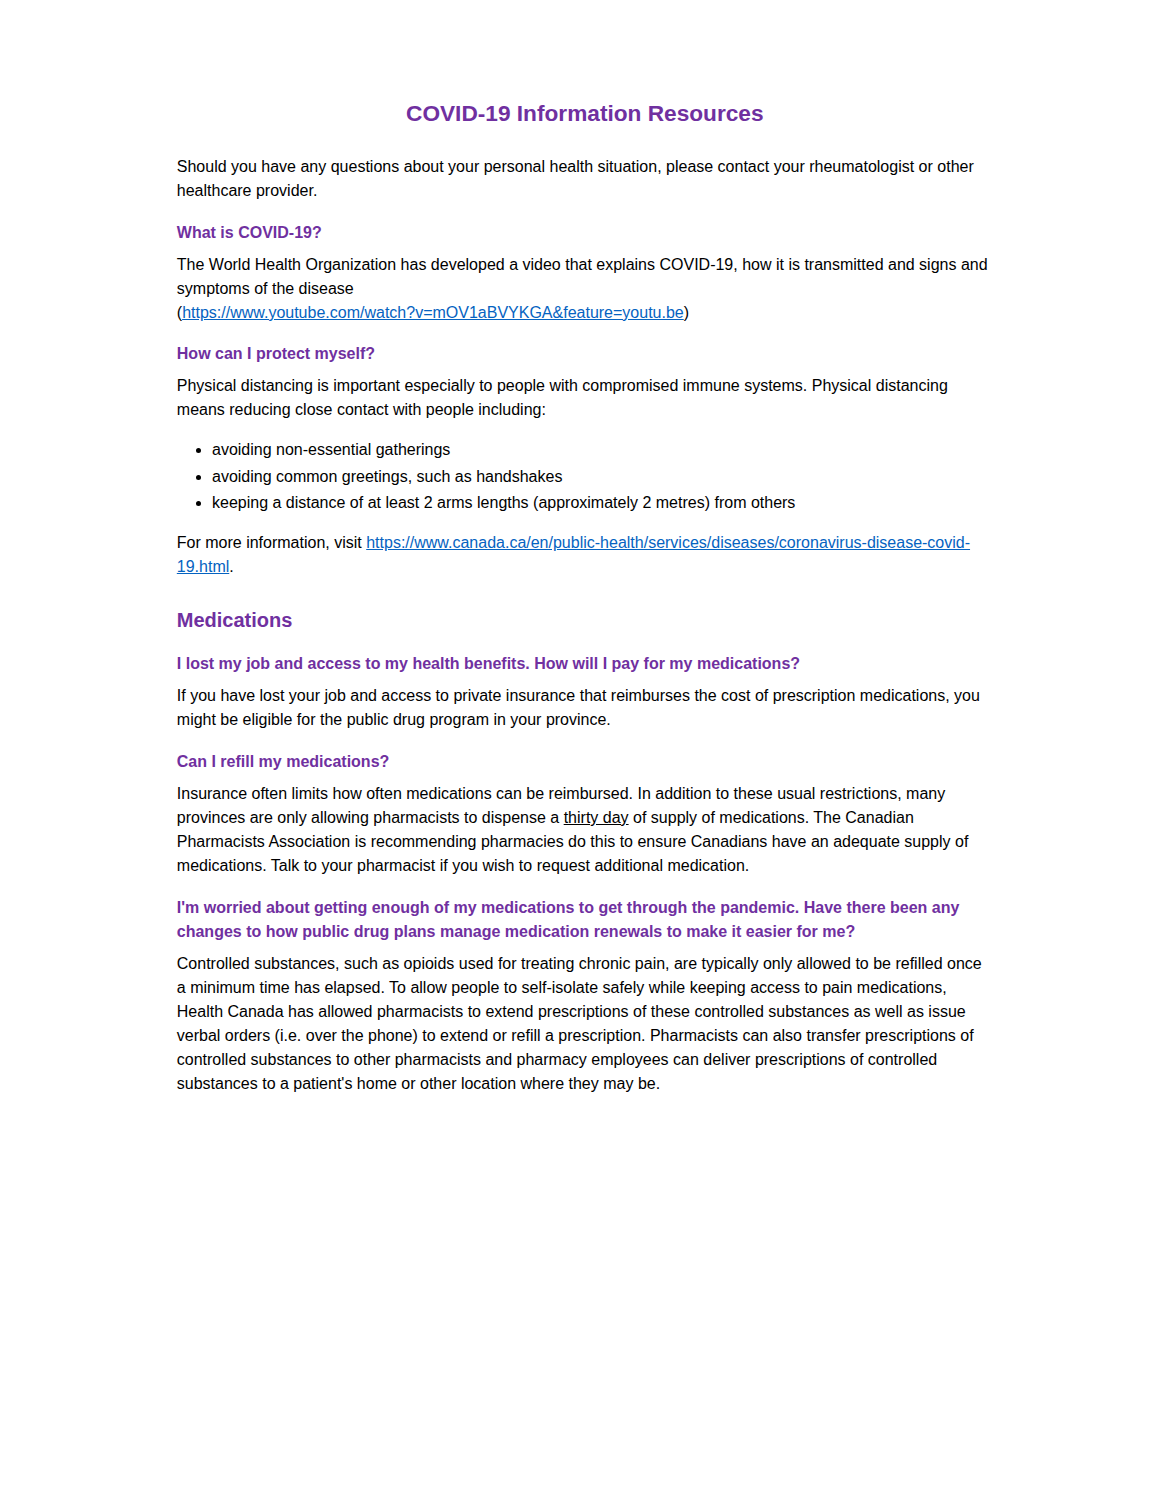COVID-19 Information Resources
Should you have any questions about your personal health situation, please contact your rheumatologist or other healthcare provider.
What is COVID-19?
The World Health Organization has developed a video that explains COVID-19, how it is transmitted and signs and symptoms of the disease
(https://www.youtube.com/watch?v=mOV1aBVYKGA&feature=youtu.be)
How can I protect myself?
Physical distancing is important especially to people with compromised immune systems. Physical distancing means reducing close contact with people including:
avoiding non-essential gatherings
avoiding common greetings, such as handshakes
keeping a distance of at least 2 arms lengths (approximately 2 metres) from others
For more information, visit https://www.canada.ca/en/public-health/services/diseases/coronavirus-disease-covid-19.html.
Medications
I lost my job and access to my health benefits. How will I pay for my medications?
If you have lost your job and access to private insurance that reimburses the cost of prescription medications, you might be eligible for the public drug program in your province.
Can I refill my medications?
Insurance often limits how often medications can be reimbursed. In addition to these usual restrictions, many provinces are only allowing pharmacists to dispense a thirty day of supply of medications. The Canadian Pharmacists Association is recommending pharmacies do this to ensure Canadians have an adequate supply of medications. Talk to your pharmacist if you wish to request additional medication.
I'm worried about getting enough of my medications to get through the pandemic. Have there been any changes to how public drug plans manage medication renewals to make it easier for me?
Controlled substances, such as opioids used for treating chronic pain, are typically only allowed to be refilled once a minimum time has elapsed. To allow people to self-isolate safely while keeping access to pain medications, Health Canada has allowed pharmacists to extend prescriptions of these controlled substances as well as issue verbal orders (i.e. over the phone) to extend or refill a prescription. Pharmacists can also transfer prescriptions of controlled substances to other pharmacists and pharmacy employees can deliver prescriptions of controlled substances to a patient's home or other location where they may be.